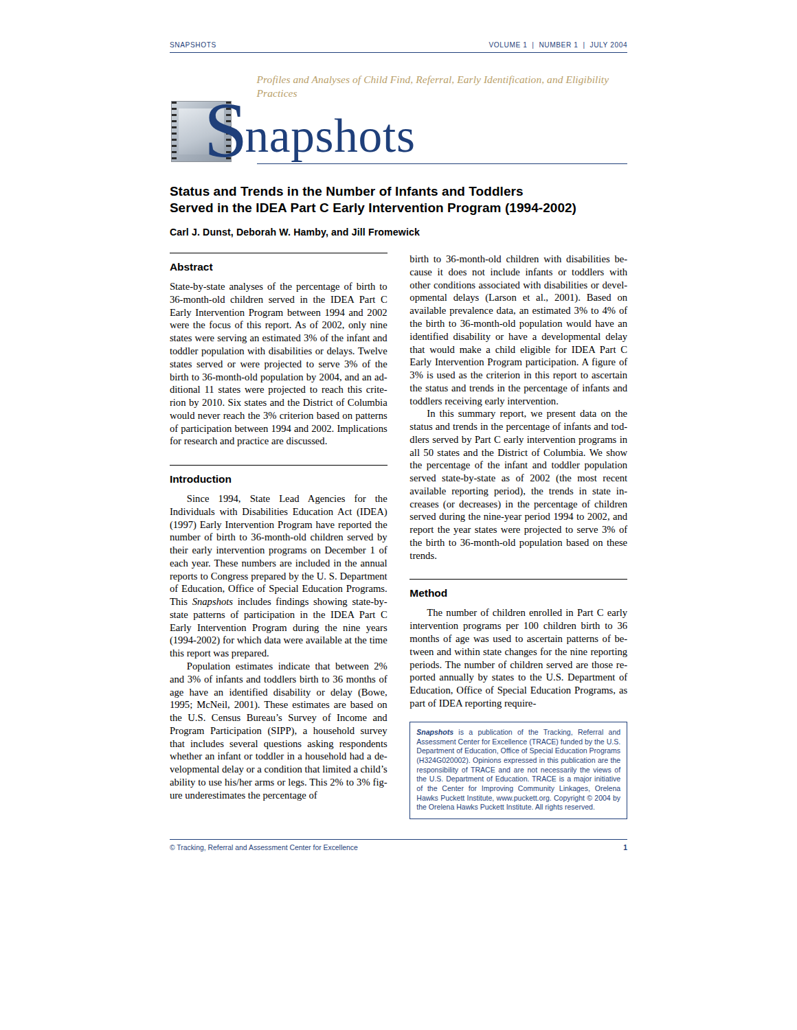SNAPSHOTS
VOLUME 1 | NUMBER 1 | JULY 2004
Profiles and Analyses of Child Find, Referral, Early Identification, and Eligibility Practices
Snapshots
Status and Trends in the Number of Infants and Toddlers
Served in the IDEA Part C Early Intervention Program (1994-2002)
Carl J. Dunst, Deborah W. Hamby, and Jill Fromewick
Abstract
State-by-state analyses of the percentage of birth to 36-month-old children served in the IDEA Part C Early Intervention Program between 1994 and 2002 were the focus of this report. As of 2002, only nine states were serving an estimated 3% of the infant and toddler population with disabilities or delays. Twelve states served or were projected to serve 3% of the birth to 36-month-old population by 2004, and an additional 11 states were projected to reach this criterion by 2010. Six states and the District of Columbia would never reach the 3% criterion based on patterns of participation between 1994 and 2002. Implications for research and practice are discussed.
Introduction
Since 1994, State Lead Agencies for the Individuals with Disabilities Education Act (IDEA) (1997) Early Intervention Program have reported the number of birth to 36-month-old children served by their early intervention programs on December 1 of each year. These numbers are included in the annual reports to Congress prepared by the U. S. Department of Education, Office of Special Education Programs. This Snapshots includes findings showing state-by-state patterns of participation in the IDEA Part C Early Intervention Program during the nine years (1994-2002) for which data were available at the time this report was prepared.
Population estimates indicate that between 2% and 3% of infants and toddlers birth to 36 months of age have an identified disability or delay (Bowe, 1995; McNeil, 2001). These estimates are based on the U.S. Census Bureau’s Survey of Income and Program Participation (SIPP), a household survey that includes several questions asking respondents whether an infant or toddler in a household had a developmental delay or a condition that limited a child’s ability to use his/her arms or legs. This 2% to 3% figure underestimates the percentage of
birth to 36-month-old children with disabilities because it does not include infants or toddlers with other conditions associated with disabilities or developmental delays (Larson et al., 2001). Based on available prevalence data, an estimated 3% to 4% of the birth to 36-month-old population would have an identified disability or have a developmental delay that would make a child eligible for IDEA Part C Early Intervention Program participation. A figure of 3% is used as the criterion in this report to ascertain the status and trends in the percentage of infants and toddlers receiving early intervention.
In this summary report, we present data on the status and trends in the percentage of infants and toddlers served by Part C early intervention programs in all 50 states and the District of Columbia. We show the percentage of the infant and toddler population served state-by-state as of 2002 (the most recent available reporting period), the trends in state increases (or decreases) in the percentage of children served during the nine-year period 1994 to 2002, and report the year states were projected to serve 3% of the birth to 36-month-old population based on these trends.
Method
The number of children enrolled in Part C early intervention programs per 100 children birth to 36 months of age was used to ascertain patterns of between and within state changes for the nine reporting periods. The number of children served are those reported annually by states to the U.S. Department of Education, Office of Special Education Programs, as part of IDEA reporting require-
Snapshots is a publication of the Tracking, Referral and Assessment Center for Excellence (TRACE) funded by the U.S. Department of Education, Office of Special Education Programs (H324G020002). Opinions expressed in this publication are the responsibility of TRACE and are not necessarily the views of the U.S. Department of Education. TRACE is a major initiative of the Center for Improving Community Linkages, Orelena Hawks Puckett Institute, www.puckett.org. Copyright © 2004 by the Orelena Hawks Puckett Institute. All rights reserved.
© Tracking, Referral and Assessment Center for Excellence
1